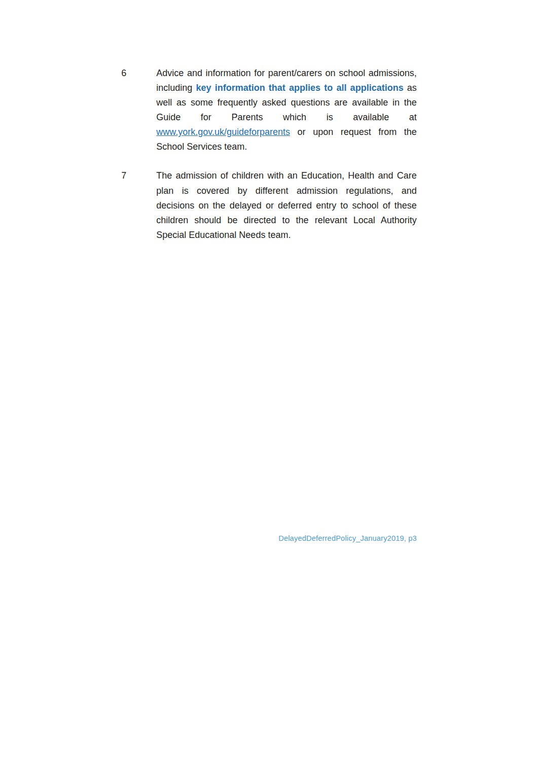6 Advice and information for parent/carers on school admissions, including key information that applies to all applications as well as some frequently asked questions are available in the Guide for Parents which is available at www.york.gov.uk/guideforparents or upon request from the School Services team.
7 The admission of children with an Education, Health and Care plan is covered by different admission regulations, and decisions on the delayed or deferred entry to school of these children should be directed to the relevant Local Authority Special Educational Needs team.
DelayedDeferredPolicy_January2019, p3